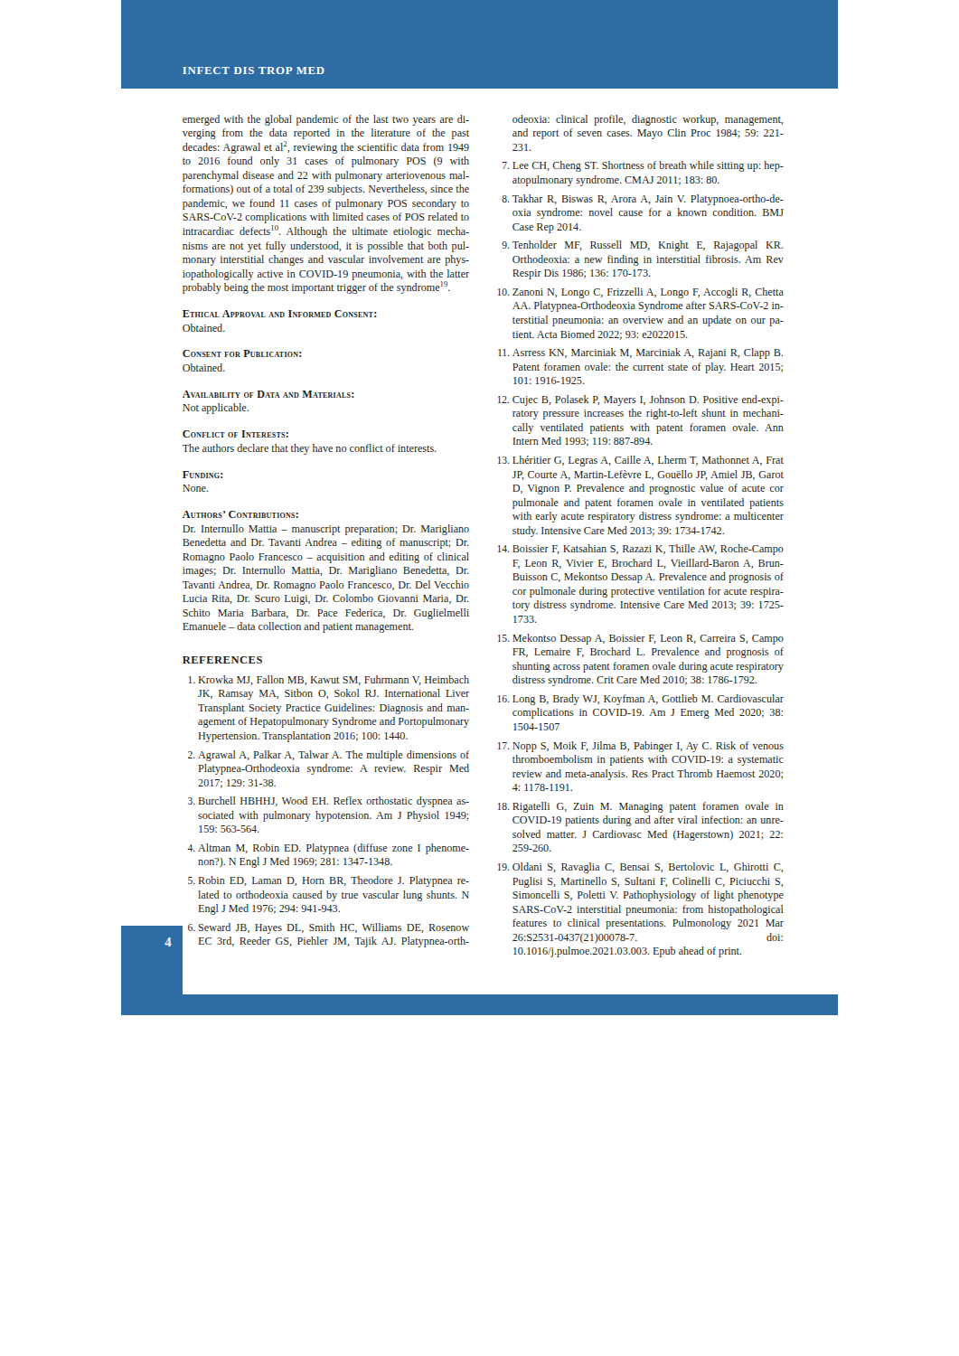Infect Dis Trop Med
emerged with the global pandemic of the last two years are diverging from the data reported in the literature of the past decades: Agrawal et al2, reviewing the scientific data from 1949 to 2016 found only 31 cases of pulmonary POS (9 with parenchymal disease and 22 with pulmonary arteriovenous malformations) out of a total of 239 subjects. Nevertheless, since the pandemic, we found 11 cases of pulmonary POS secondary to SARS-CoV-2 complications with limited cases of POS related to intracardiac defects10. Although the ultimate etiologic mechanisms are not yet fully understood, it is possible that both pulmonary interstitial changes and vascular involvement are physiopathologically active in COVID-19 pneumonia, with the latter probably being the most important trigger of the syndrome19.
Ethical Approval and Informed Consent:
Obtained.
Consent for Publication:
Obtained.
Availability of Data and Materials:
Not applicable.
Conflict of Interests:
The authors declare that they have no conflict of interests.
Funding:
None.
Authors’ Contributions:
Dr. Internullo Mattia – manuscript preparation; Dr. Marigliano Benedetta and Dr. Tavanti Andrea – editing of manuscript; Dr. Romagno Paolo Francesco – acquisition and editing of clinical images; Dr. Internullo Mattia, Dr. Marigliano Benedetta, Dr. Tavanti Andrea, Dr. Romagno Paolo Francesco, Dr. Del Vecchio Lucia Rita, Dr. Scuro Luigi, Dr. Colombo Giovanni Maria, Dr. Schito Maria Barbara, Dr. Pace Federica, Dr. Guglielmelli Emanuele – data collection and patient management.
References
Krowka MJ, Fallon MB, Kawut SM, Fuhrmann V, Heimbach JK, Ramsay MA, Sitbon O, Sokol RJ. International Liver Transplant Society Practice Guidelines: Diagnosis and management of Hepatopulmonary Syndrome and Portopulmonary Hypertension. Transplantation 2016; 100: 1440.
Agrawal A, Palkar A, Talwar A. The multiple dimensions of Platypnea-Orthodeoxia syndrome: A review. Respir Med 2017; 129: 31-38.
Burchell HBHHJ, Wood EH. Reflex orthostatic dyspnea associated with pulmonary hypotension. Am J Physiol 1949; 159: 563-564.
Altman M, Robin ED. Platypnea (diffuse zone I phenomenon?). N Engl J Med 1969; 281: 1347-1348.
Robin ED, Laman D, Horn BR, Theodore J. Platypnea related to orthodeoxia caused by true vascular lung shunts. N Engl J Med 1976; 294: 941-943.
Seward JB, Hayes DL, Smith HC, Williams DE, Rosenow EC 3rd, Reeder GS, Piehler JM, Tajik AJ. Platypnea-orthodeoxia: clinical profile, diagnostic workup, management, and report of seven cases. Mayo Clin Proc 1984; 59: 221-231.
Lee CH, Cheng ST. Shortness of breath while sitting up: hepatopulmonary syndrome. CMAJ 2011; 183: 80.
Takhar R, Biswas R, Arora A, Jain V. Platypnoea-ortho-deoxia syndrome: novel cause for a known condition. BMJ Case Rep 2014.
Tenholder MF, Russell MD, Knight E, Rajagopal KR. Orthodeoxia: a new finding in interstitial fibrosis. Am Rev Respir Dis 1986; 136: 170-173.
Zanoni N, Longo C, Frizzelli A, Longo F, Accogli R, Chetta AA. Platypnea-Orthodeoxia Syndrome after SARS-CoV-2 interstitial pneumonia: an overview and an update on our patient. Acta Biomed 2022; 93: e2022015.
Asrress KN, Marciniak M, Marciniak A, Rajani R, Clapp B. Patent foramen ovale: the current state of play. Heart 2015; 101: 1916-1925.
Cujec B, Polasek P, Mayers I, Johnson D. Positive end-expiratory pressure increases the right-to-left shunt in mechanically ventilated patients with patent foramen ovale. Ann Intern Med 1993; 119: 887-894.
Lhéritier G, Legras A, Caille A, Lherm T, Mathonnet A, Frat JP, Courte A, Martin-Lefèvre L, Gouëllo JP, Amiel JB, Garot D, Vignon P. Prevalence and prognostic value of acute cor pulmonale and patent foramen ovale in ventilated patients with early acute respiratory distress syndrome: a multicenter study. Intensive Care Med 2013; 39: 1734-1742.
Boissier F, Katsahian S, Razazi K, Thille AW, Roche-Campo F, Leon R, Vivier E, Brochard L, Vieillard-Baron A, Brun-Buisson C, Mekontso Dessap A. Prevalence and prognosis of cor pulmonale during protective ventilation for acute respiratory distress syndrome. Intensive Care Med 2013; 39: 1725-1733.
Mekontso Dessap A, Boissier F, Leon R, Carreira S, Campo FR, Lemaire F, Brochard L. Prevalence and prognosis of shunting across patent foramen ovale during acute respiratory distress syndrome. Crit Care Med 2010; 38: 1786-1792.
Long B, Brady WJ, Koyfman A, Gottlieb M. Cardiovascular complications in COVID-19. Am J Emerg Med 2020; 38: 1504-1507
Nopp S, Moik F, Jilma B, Pabinger I, Ay C. Risk of venous thromboembolism in patients with COVID-19: a systematic review and meta-analysis. Res Pract Thromb Haemost 2020; 4: 1178-1191.
Rigatelli G, Zuin M. Managing patent foramen ovale in COVID-19 patients during and after viral infection: an unresolved matter. J Cardiovasc Med (Hagerstown) 2021; 22: 259-260.
Oldani S, Ravaglia C, Bensai S, Bertolovic L, Ghirotti C, Puglisi S, Martinello S, Sultani F, Colinelli C, Piciucchi S, Simoncelli S, Poletti V. Pathophysiology of light phenotype SARS-CoV-2 interstitial pneumonia: from histopathological features to clinical presentations. Pulmonology 2021 Mar 26:S2531-0437(21)00078-7. doi: 10.1016/j.pulmoe.2021.03.003. Epub ahead of print.
4